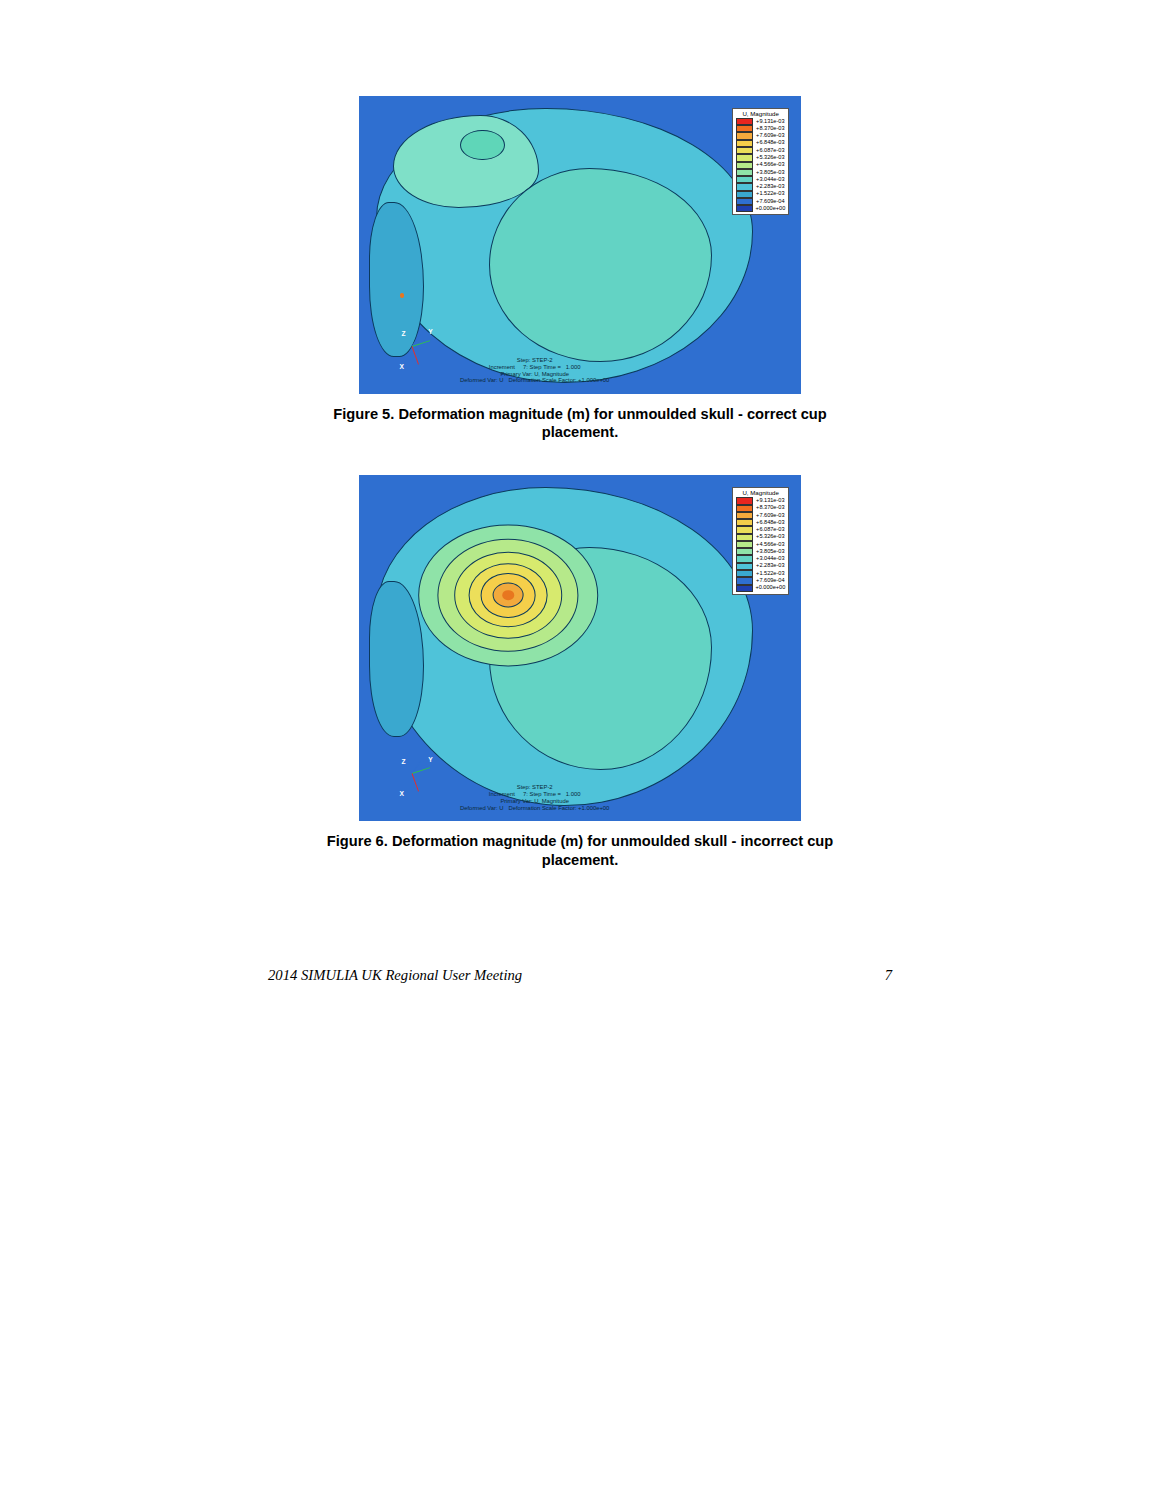U, Magnitude
| | +9.131e-03 |
| | +8.370e-03 |
| | +7.609e-03 |
| | +6.848e-03 |
| | +6.087e-03 |
| | +5.326e-03 |
| | +4.566e-03 |
| | +3.805e-03 |
| | +3.044e-03 |
| | +2.283e-03 |
| | +1.522e-03 |
| | +7.609e-04 |
| | +0.000e+00 |
Step: STEP-2
Increment 7: Step Time = 1.000
Primary Var: U, Magnitude
Deformed Var: U Deformation Scale Factor: +1.000e+00
Z Y X
Figure 5. Deformation magnitude (m) for unmoulded skull - correct cup placement.
U, Magnitude
| | +9.131e-03 |
| | +8.370e-03 |
| | +7.609e-03 |
| | +6.848e-03 |
| | +6.087e-03 |
| | +5.326e-03 |
| | +4.566e-03 |
| | +3.805e-03 |
| | +3.044e-03 |
| | +2.283e-03 |
| | +1.522e-03 |
| | +7.609e-04 |
| | +0.000e+00 |
Step: STEP-2
Increment 7: Step Time = 1.000
Primary Var: U, Magnitude
Deformed Var: U Deformation Scale Factor: +1.000e+00
Z Y X
Figure 6. Deformation magnitude (m) for unmoulded skull - incorrect cup
placement.
2014 SIMULIA UK Regional User Meeting 7